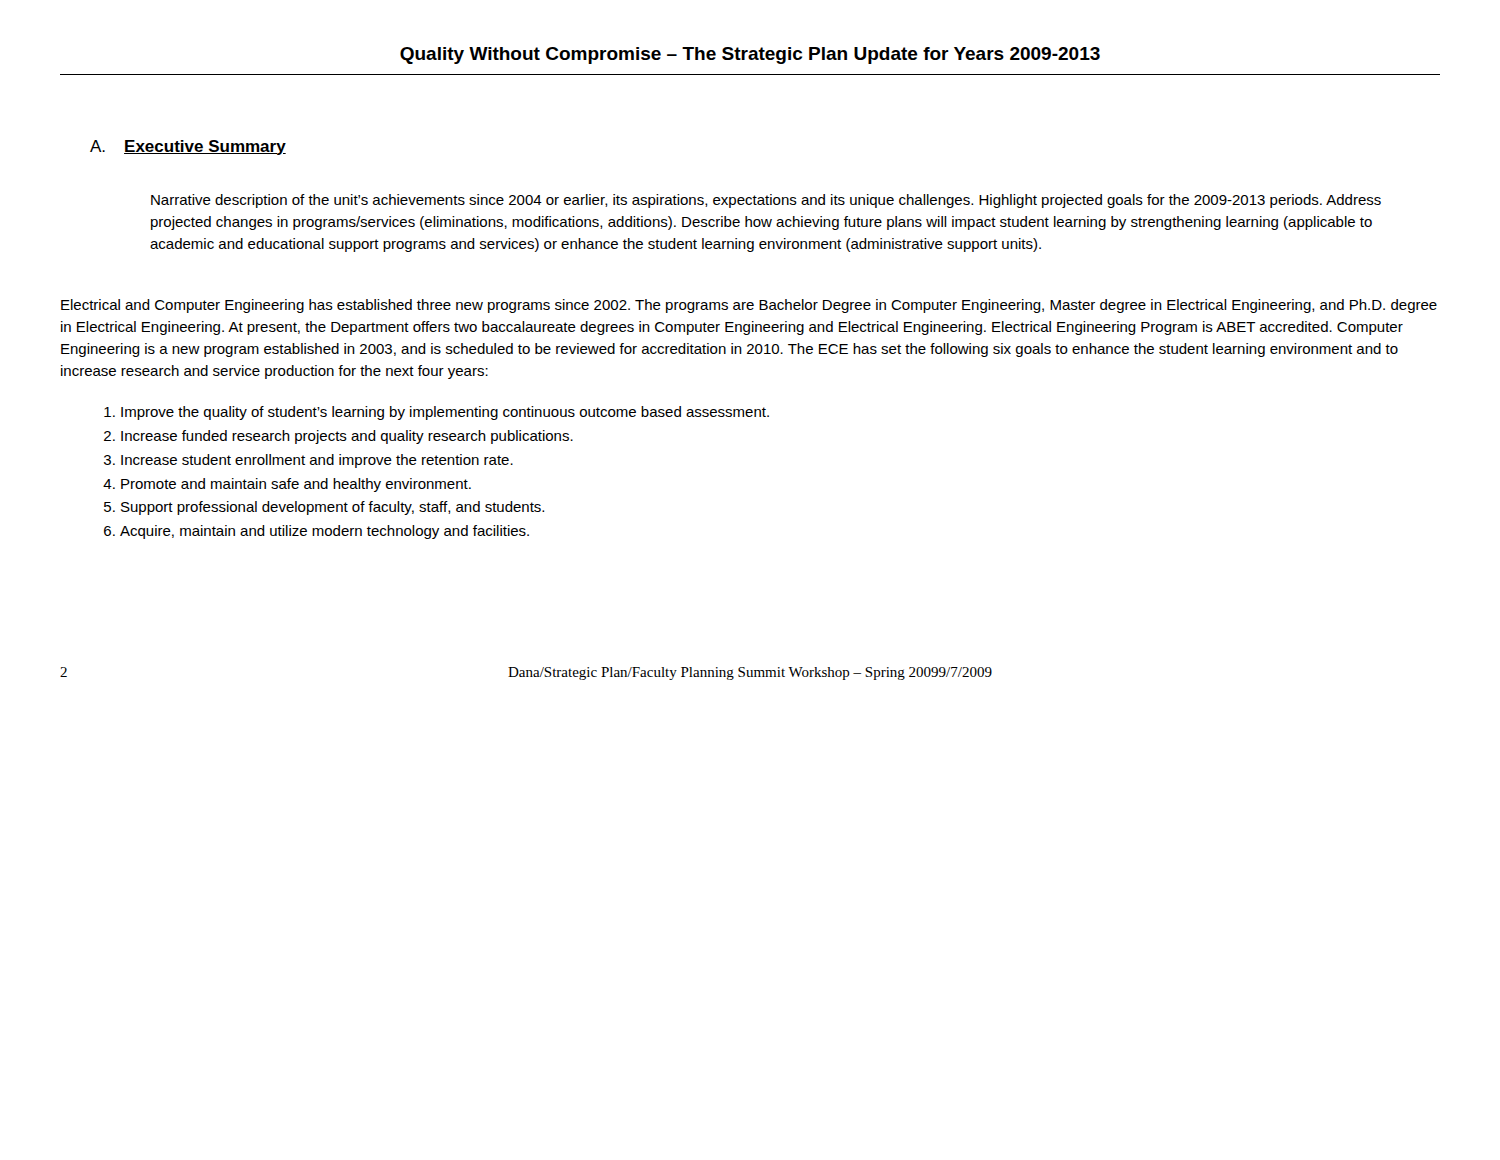Quality Without Compromise – The Strategic Plan Update for Years 2009-2013
A. Executive Summary
Narrative description of the unit’s achievements since 2004 or earlier, its aspirations, expectations and its unique challenges. Highlight projected goals for the 2009-2013 periods. Address projected changes in programs/services (eliminations, modifications, additions). Describe how achieving future plans will impact student learning by strengthening learning (applicable to academic and educational support programs and services) or enhance the student learning environment (administrative support units).
Electrical and Computer Engineering has established three new programs since 2002. The programs are Bachelor Degree in Computer Engineering, Master degree in Electrical Engineering, and Ph.D. degree in Electrical Engineering. At present, the Department offers two baccalaureate degrees in Computer Engineering and Electrical Engineering. Electrical Engineering Program is ABET accredited. Computer Engineering is a new program established in 2003, and is scheduled to be reviewed for accreditation in 2010. The ECE has set the following six goals to enhance the student learning environment and to increase research and service production for the next four years:
Improve the quality of student’s learning by implementing continuous outcome based assessment.
Increase funded research projects and quality research publications.
Increase student enrollment and improve the retention rate.
Promote and maintain safe and healthy environment.
Support professional development of faculty, staff, and students.
Acquire, maintain and utilize modern technology and facilities.
2
Dana/Strategic Plan/Faculty Planning Summit Workshop – Spring 20099/7/2009